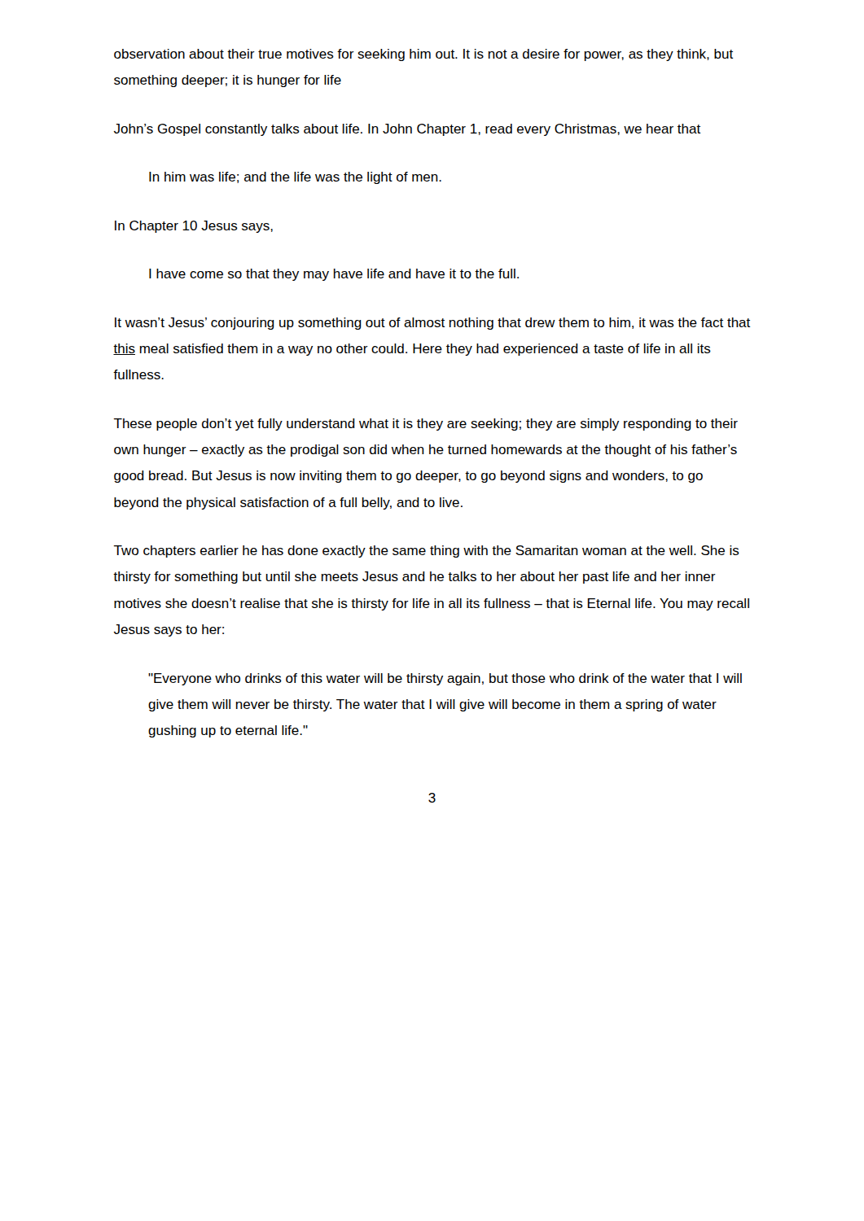observation about their true motives for seeking him out. It is not a desire for power, as they think, but something deeper; it is hunger for life
John’s Gospel constantly talks about life. In John Chapter 1, read every Christmas, we hear that
In him was life; and the life was the light of men.
In Chapter 10 Jesus says,
I have come so that they may have life and have it to the full.
It wasn’t Jesus’ conjouring up something out of almost nothing that drew them to him, it was the fact that this meal satisfied them in a way no other could. Here they had experienced a taste of life in all its fullness.
These people don’t yet fully understand what it is they are seeking; they are simply responding to their own hunger – exactly as the prodigal son did when he turned homewards at the thought of his father’s good bread. But Jesus is now inviting them to go deeper, to go beyond signs and wonders, to go beyond the physical satisfaction of a full belly, and to live.
Two chapters earlier he has done exactly the same thing with the Samaritan woman at the well. She is thirsty for something but until she meets Jesus and he talks to her about her past life and her inner motives she doesn’t realise that she is thirsty for life in all its fullness – that is Eternal life. You may recall Jesus says to her:
"Everyone who drinks of this water will be thirsty again, but those who drink of the water that I will give them will never be thirsty. The water that I will give will become in them a spring of water gushing up to eternal life."
3